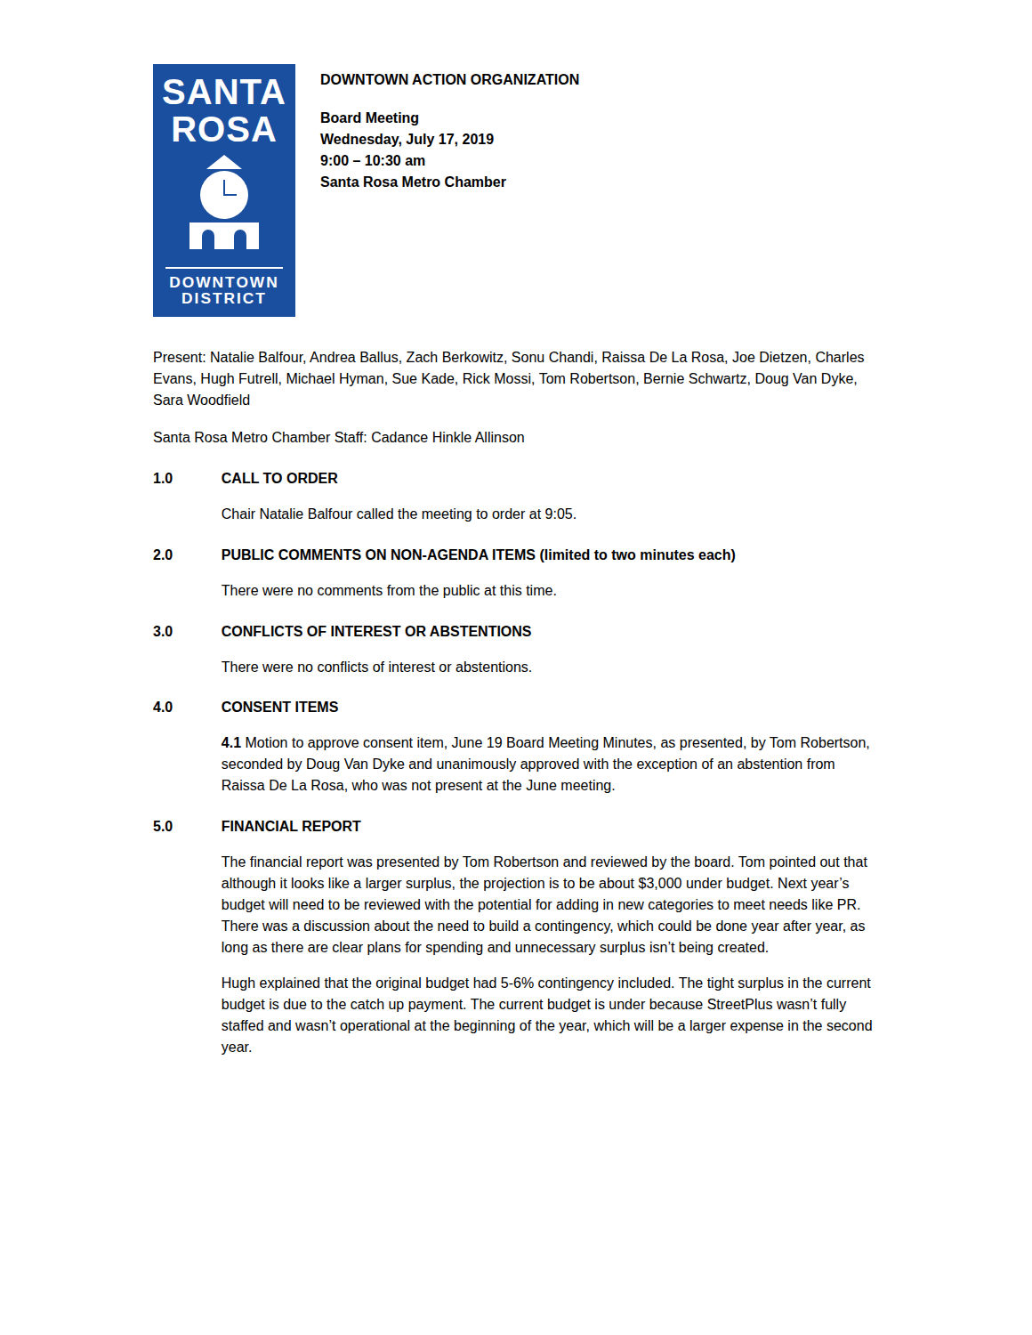SANTA ROSA
DOWNTOWN DISTRICT
DOWNTOWN ACTION ORGANIZATION
Board Meeting
Wednesday, July 17, 2019
9:00 – 10:30 am
Santa Rosa Metro Chamber
Present: Natalie Balfour, Andrea Ballus, Zach Berkowitz, Sonu Chandi, Raissa De La Rosa, Joe Dietzen, Charles Evans, Hugh Futrell, Michael Hyman, Sue Kade, Rick Mossi, Tom Robertson, Bernie Schwartz, Doug Van Dyke, Sara Woodfield
Santa Rosa Metro Chamber Staff: Cadance Hinkle Allinson
1.0
CALL TO ORDER
Chair Natalie Balfour called the meeting to order at 9:05.
2.0
PUBLIC COMMENTS ON NON-AGENDA ITEMS (limited to two minutes each)
There were no comments from the public at this time.
3.0
CONFLICTS OF INTEREST OR ABSTENTIONS
There were no conflicts of interest or abstentions.
4.0
CONSENT ITEMS
4.1 Motion to approve consent item, June 19 Board Meeting Minutes, as presented, by Tom Robertson, seconded by Doug Van Dyke and unanimously approved with the exception of an abstention from Raissa De La Rosa, who was not present at the June meeting.
5.0
FINANCIAL REPORT
The financial report was presented by Tom Robertson and reviewed by the board. Tom pointed out that although it looks like a larger surplus, the projection is to be about $3,000 under budget. Next year’s budget will need to be reviewed with the potential for adding in new categories to meet needs like PR. There was a discussion about the need to build a contingency, which could be done year after year, as long as there are clear plans for spending and unnecessary surplus isn’t being created.
Hugh explained that the original budget had 5-6% contingency included. The tight surplus in the current budget is due to the catch up payment. The current budget is under because StreetPlus wasn’t fully staffed and wasn’t operational at the beginning of the year, which will be a larger expense in the second year.